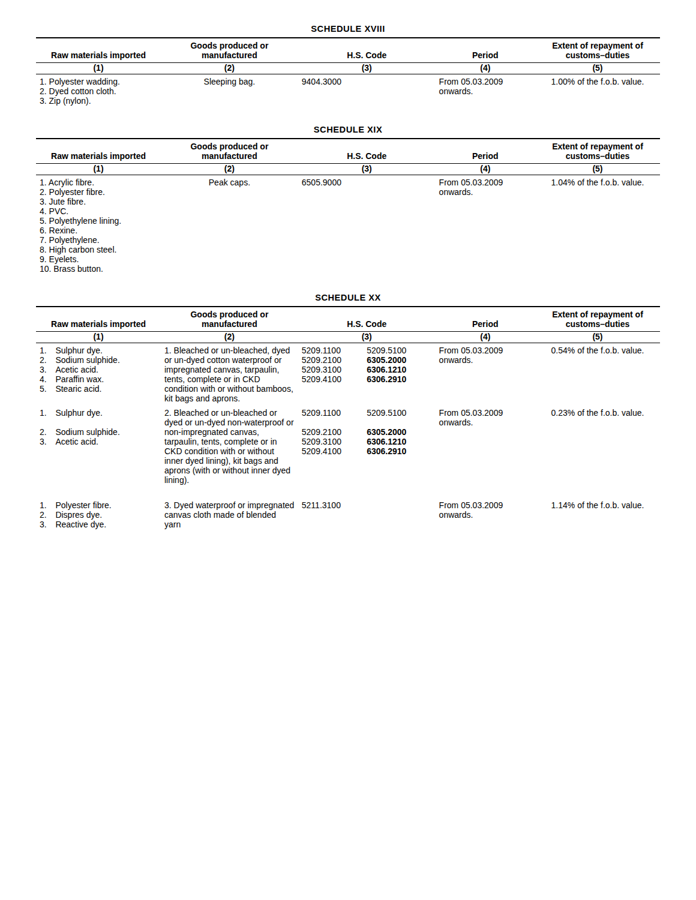SCHEDULE XVIII
| Raw materials imported | Goods produced or manufactured | H.S. Code | Period | Extent of repayment of customs–duties |
| --- | --- | --- | --- | --- |
| (1) | (2) | (3) | (4) | (5) |
| 1. Polyester wadding. 2. Dyed cotton cloth. 3. Zip (nylon). | Sleeping bag. | 9404.3000 | From 05.03.2009 onwards. | 1.00% of the f.o.b. value. |
SCHEDULE XIX
| Raw materials imported | Goods produced or manufactured | H.S. Code | Period | Extent of repayment of customs–duties |
| --- | --- | --- | --- | --- |
| (1) | (2) | (3) | (4) | (5) |
| 1. Acrylic fibre. 2. Polyester fibre. 3. Jute fibre. 4. PVC. 5. Polyethylene lining. 6. Rexine. 7. Polyethylene. 8. High carbon steel. 9. Eyelets. 10. Brass button. | Peak caps. | 6505.9000 | From 05.03.2009 onwards. | 1.04% of the f.o.b. value. |
SCHEDULE XX
| Raw materials imported | Goods produced or manufactured | H.S. Code | Period | Extent of repayment of customs–duties |
| --- | --- | --- | --- | --- |
| (1) | (2) | (3) | (4) | (5) |
| 1. Sulphur dye. 2. Sodium sulphide. 3. Acetic acid. 4. Paraffin wax. 5. Stearic acid. | 1. Bleached or un-bleached, dyed or un-dyed cotton waterproof or impregnated canvas, tarpaulin, tents, complete or in CKD condition with or without bamboos, kit bags and aprons. | / 5209.1100 / 5209.5100 / / 5209.2100 / 6305.2000 / / 5209.3100 / 6306.1210 / / 5209.4100 / 6306.2910 / | From 05.03.2009 onwards. | 0.54% of the f.o.b. value. |
| 1. Sulphur dye. 2. Sodium sulphide. 3. Acetic acid. | 2. Bleached or un-bleached or dyed or un-dyed non-waterproof or non-impregnated canvas, tarpaulin, tents, complete or in CKD condition with or without inner dyed lining), kit bags and aprons (with or without inner dyed lining). | / 5209.1100 / 5209.5100 / / 5209.2100 / 6305.2000 / / 5209.3100 / 6306.1210 / / 5209.4100 / 6306.2910 / | From 05.03.2009 onwards. | 0.23% of the f.o.b. value. |
| 1. Polyester fibre. 2. Dispres dye. 3. Reactive dye. | 3. Dyed waterproof or impregnated canvas cloth made of blended yarn | 5211.3100 | From 05.03.2009 onwards. | 1.14% of the f.o.b. value. |